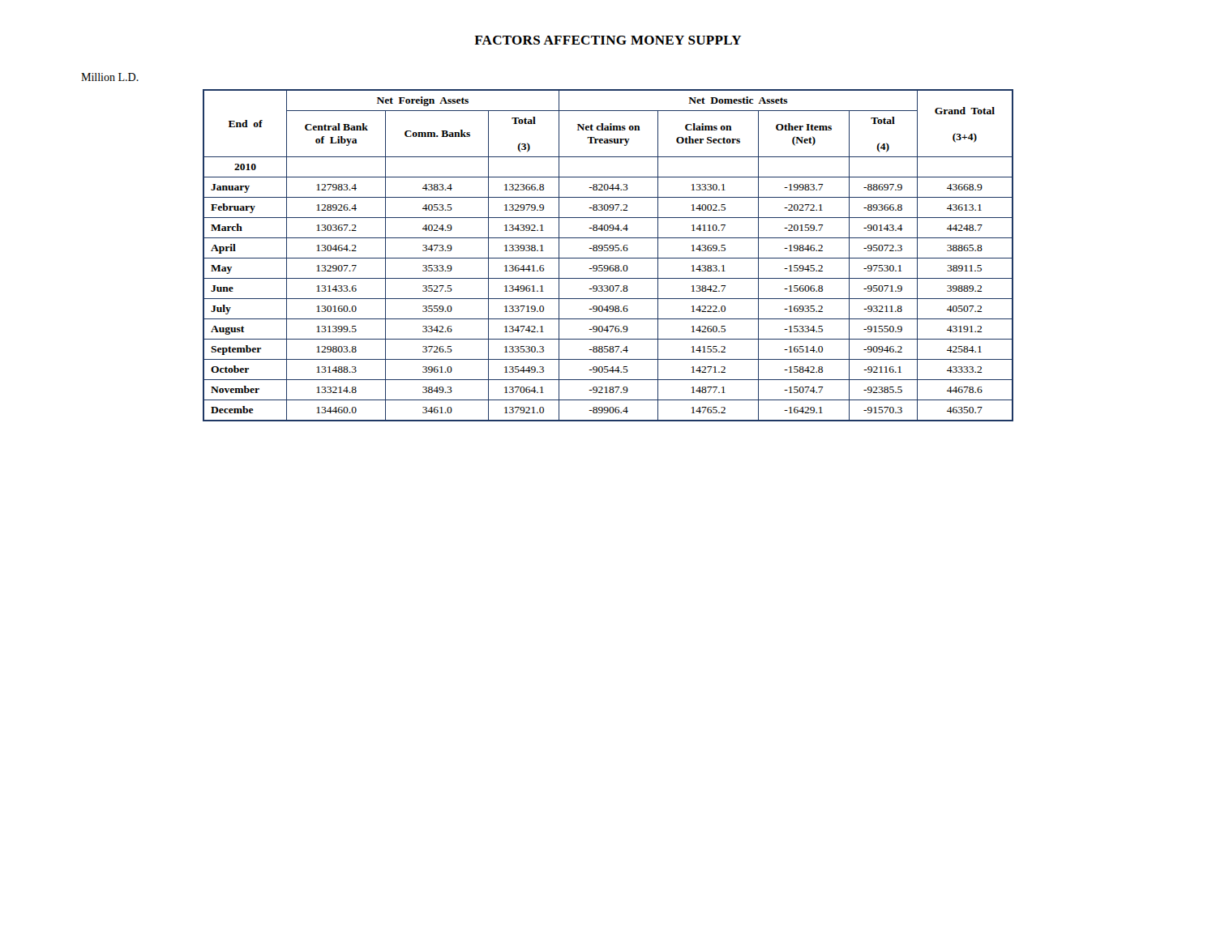FACTORS AFFECTING MONEY SUPPLY
Million L.D.
| End of | Net Foreign Assets | Net Domestic Assets | Grand Total (3+4) |
| --- | --- | --- | --- |
| Central Bank of Libya | Comm. Banks | Total (3) | Net claims on Treasury | Claims on Other Sectors | Other Items (Net) | Total (4) |
| 2010 | | | | | | | | |
| January | 127983.4 | 4383.4 | 132366.8 | -82044.3 | 13330.1 | -19983.7 | -88697.9 | 43668.9 |
| February | 128926.4 | 4053.5 | 132979.9 | -83097.2 | 14002.5 | -20272.1 | -89366.8 | 43613.1 |
| March | 130367.2 | 4024.9 | 134392.1 | -84094.4 | 14110.7 | -20159.7 | -90143.4 | 44248.7 |
| April | 130464.2 | 3473.9 | 133938.1 | -89595.6 | 14369.5 | -19846.2 | -95072.3 | 38865.8 |
| May | 132907.7 | 3533.9 | 136441.6 | -95968.0 | 14383.1 | -15945.2 | -97530.1 | 38911.5 |
| June | 131433.6 | 3527.5 | 134961.1 | -93307.8 | 13842.7 | -15606.8 | -95071.9 | 39889.2 |
| July | 130160.0 | 3559.0 | 133719.0 | -90498.6 | 14222.0 | -16935.2 | -93211.8 | 40507.2 |
| August | 131399.5 | 3342.6 | 134742.1 | -90476.9 | 14260.5 | -15334.5 | -91550.9 | 43191.2 |
| September | 129803.8 | 3726.5 | 133530.3 | -88587.4 | 14155.2 | -16514.0 | -90946.2 | 42584.1 |
| October | 131488.3 | 3961.0 | 135449.3 | -90544.5 | 14271.2 | -15842.8 | -92116.1 | 43333.2 |
| November | 133214.8 | 3849.3 | 137064.1 | -92187.9 | 14877.1 | -15074.7 | -92385.5 | 44678.6 |
| Decembe | 134460.0 | 3461.0 | 137921.0 | -89906.4 | 14765.2 | -16429.1 | -91570.3 | 46350.7 |